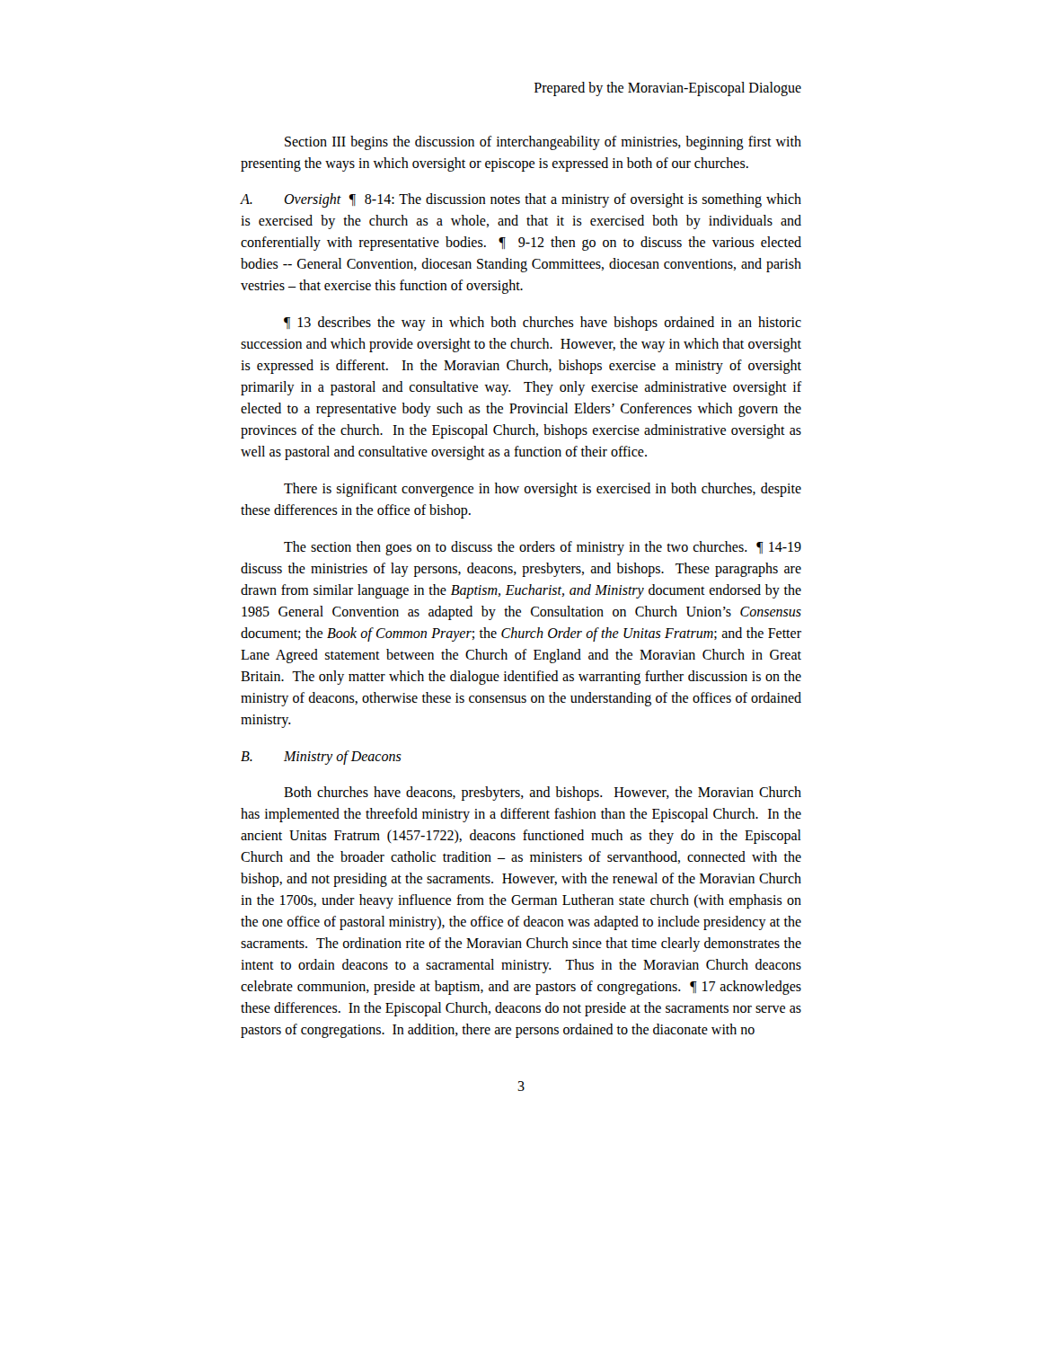Prepared by the Moravian-Episcopal Dialogue
Section III begins the discussion of interchangeability of ministries, beginning first with presenting the ways in which oversight or episcope is expressed in both of our churches.
A. Oversight ¶ 8-14: The discussion notes that a ministry of oversight is something which is exercised by the church as a whole, and that it is exercised both by individuals and conferentially with representative bodies. ¶ 9-12 then go on to discuss the various elected bodies -- General Convention, diocesan Standing Committees, diocesan conventions, and parish vestries – that exercise this function of oversight.
¶ 13 describes the way in which both churches have bishops ordained in an historic succession and which provide oversight to the church. However, the way in which that oversight is expressed is different. In the Moravian Church, bishops exercise a ministry of oversight primarily in a pastoral and consultative way. They only exercise administrative oversight if elected to a representative body such as the Provincial Elders’ Conferences which govern the provinces of the church. In the Episcopal Church, bishops exercise administrative oversight as well as pastoral and consultative oversight as a function of their office.
There is significant convergence in how oversight is exercised in both churches, despite these differences in the office of bishop.
The section then goes on to discuss the orders of ministry in the two churches. ¶ 14-19 discuss the ministries of lay persons, deacons, presbyters, and bishops. These paragraphs are drawn from similar language in the Baptism, Eucharist, and Ministry document endorsed by the 1985 General Convention as adapted by the Consultation on Church Union’s Consensus document; the Book of Common Prayer; the Church Order of the Unitas Fratrum; and the Fetter Lane Agreed statement between the Church of England and the Moravian Church in Great Britain. The only matter which the dialogue identified as warranting further discussion is on the ministry of deacons, otherwise these is consensus on the understanding of the offices of ordained ministry.
B. Ministry of Deacons
Both churches have deacons, presbyters, and bishops. However, the Moravian Church has implemented the threefold ministry in a different fashion than the Episcopal Church. In the ancient Unitas Fratrum (1457-1722), deacons functioned much as they do in the Episcopal Church and the broader catholic tradition – as ministers of servanthood, connected with the bishop, and not presiding at the sacraments. However, with the renewal of the Moravian Church in the 1700s, under heavy influence from the German Lutheran state church (with emphasis on the one office of pastoral ministry), the office of deacon was adapted to include presidency at the sacraments. The ordination rite of the Moravian Church since that time clearly demonstrates the intent to ordain deacons to a sacramental ministry. Thus in the Moravian Church deacons celebrate communion, preside at baptism, and are pastors of congregations. ¶ 17 acknowledges these differences. In the Episcopal Church, deacons do not preside at the sacraments nor serve as pastors of congregations. In addition, there are persons ordained to the diaconate with no
3